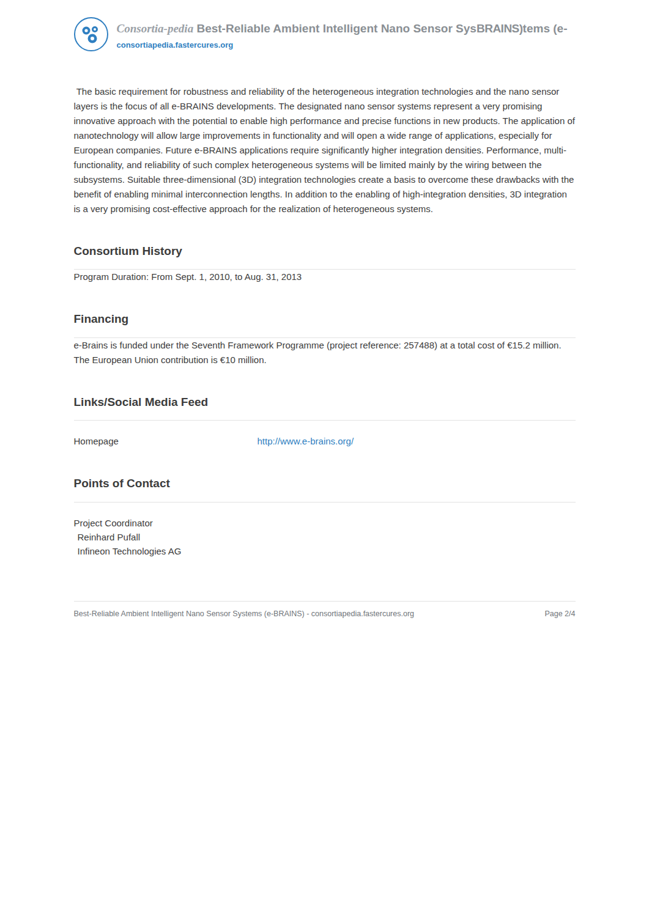Consortia-pedia Best-Reliable Ambient Intelligent Nano Sensor SysBRAINS) tems (e-
consortiapedia.fastercures.org
The basic requirement for robustness and reliability of the heterogeneous integration technologies and the nano sensor layers is the focus of all e-BRAINS developments. The designated nano sensor systems represent a very promising innovative approach with the potential to enable high performance and precise functions in new products. The application of nanotechnology will allow large improvements in functionality and will open a wide range of applications, especially for European companies. Future e-BRAINS applications require significantly higher integration densities. Performance, multi-functionality, and reliability of such complex heterogeneous systems will be limited mainly by the wiring between the subsystems. Suitable three-dimensional (3D) integration technologies create a basis to overcome these drawbacks with the benefit of enabling minimal interconnection lengths. In addition to the enabling of high-integration densities, 3D integration is a very promising cost-effective approach for the realization of heterogeneous systems.
Consortium History
Program Duration: From Sept. 1, 2010, to Aug. 31, 2013
Financing
e-Brains is funded under the Seventh Framework Programme (project reference: 257488) at a total cost of €15.2 million. The European Union contribution is €10 million.
Links/Social Media Feed
Homepage http://www.e-brains.org/
Points of Contact
Project Coordinator
Reinhard Pufall
Infineon Technologies AG
Best-Reliable Ambient Intelligent Nano Sensor Systems (e-BRAINS) - consortiapedia.fastercures.org
Page 2/4